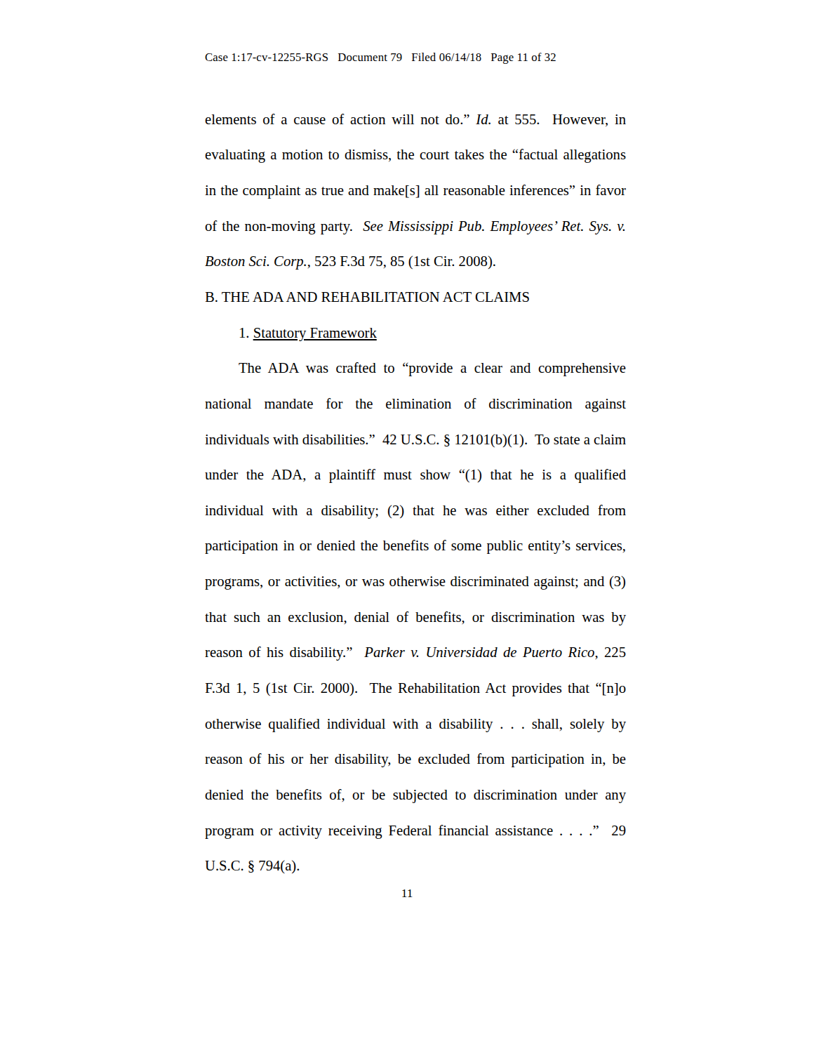Case 1:17-cv-12255-RGS Document 79 Filed 06/14/18 Page 11 of 32
elements of a cause of action will not do.” Id. at 555. However, in evaluating a motion to dismiss, the court takes the “factual allegations in the complaint as true and make[s] all reasonable inferences” in favor of the non-moving party. See Mississippi Pub. Employees’ Ret. Sys. v. Boston Sci. Corp., 523 F.3d 75, 85 (1st Cir. 2008).
B. THE ADA AND REHABILITATION ACT CLAIMS
1. Statutory Framework
The ADA was crafted to “provide a clear and comprehensive national mandate for the elimination of discrimination against individuals with disabilities.” 42 U.S.C. § 12101(b)(1). To state a claim under the ADA, a plaintiff must show “(1) that he is a qualified individual with a disability; (2) that he was either excluded from participation in or denied the benefits of some public entity’s services, programs, or activities, or was otherwise discriminated against; and (3) that such an exclusion, denial of benefits, or discrimination was by reason of his disability.” Parker v. Universidad de Puerto Rico, 225 F.3d 1, 5 (1st Cir. 2000). The Rehabilitation Act provides that “[n]o otherwise qualified individual with a disability . . . shall, solely by reason of his or her disability, be excluded from participation in, be denied the benefits of, or be subjected to discrimination under any program or activity receiving Federal financial assistance . . . .” 29 U.S.C. § 794(a).
11